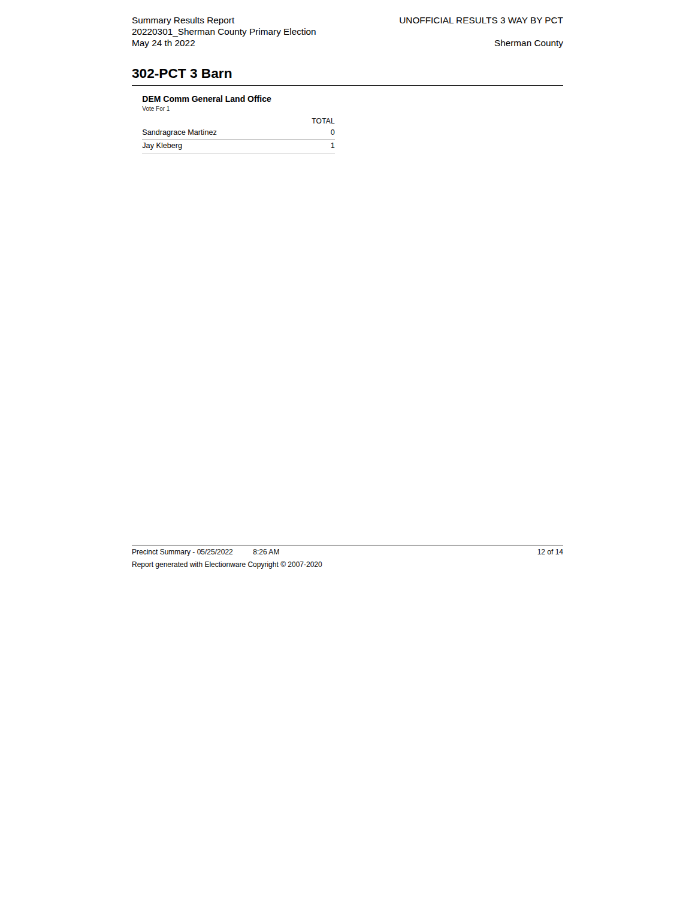Summary Results Report
20220301_Sherman County Primary Election
May 24 th 2022
UNOFFICIAL RESULTS 3 WAY BY PCT
Sherman County
302-PCT 3 Barn
DEM Comm General Land Office
Vote For 1
| | TOTAL |
| --- | --- |
| Sandragrace Martinez | 0 |
| Jay Kleberg | 1 |
Precinct Summary - 05/25/2022 8:26 AM
12 of 14
Report generated with Electionware Copyright © 2007-2020